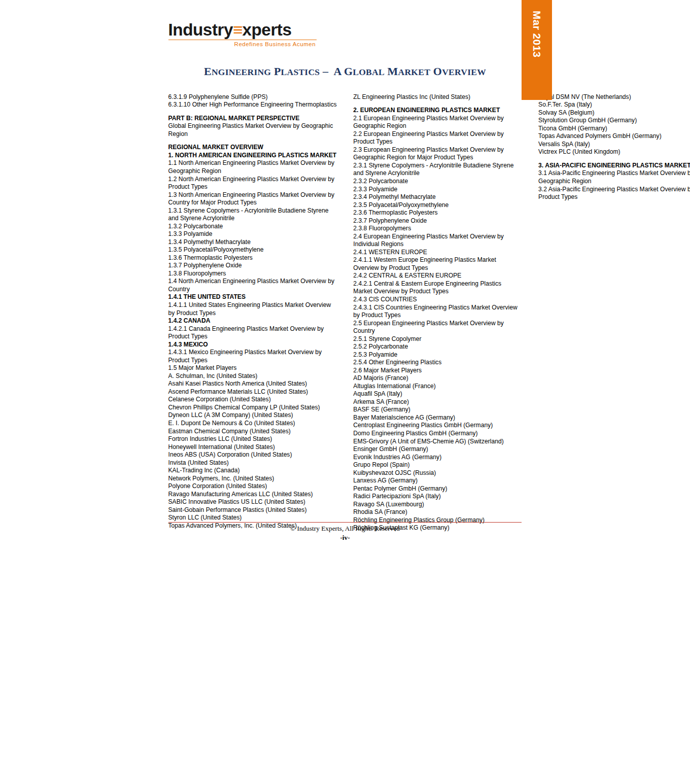Industry≡xperts
Redefines Business Acumen
Mar 2013
ENGINEERING PLASTICS – A GLOBAL MARKET OVERVIEW
6.3.1.9 Polyphenylene Sulfide (PPS)
6.3.1.10 Other High Performance Engineering Thermoplastics
PART B: REGIONAL MARKET PERSPECTIVE
Global Engineering Plastics Market Overview by Geographic Region
REGIONAL MARKET OVERVIEW
1. NORTH AMERICAN ENGINEERING PLASTICS MARKET
1.1 North American Engineering Plastics Market Overview by Geographic Region
1.2 North American Engineering Plastics Market Overview by Product Types
1.3 North American Engineering Plastics Market Overview by Country for Major Product Types
1.3.1 Styrene Copolymers - Acrylonitrile Butadiene Styrene and Styrene Acrylonitrile
1.3.2 Polycarbonate
1.3.3 Polyamide
1.3.4 Polymethyl Methacrylate
1.3.5 Polyacetal/Polyoxymethylene
1.3.6 Thermoplastic Polyesters
1.3.7 Polyphenylene Oxide
1.3.8 Fluoropolymers
1.4 North American Engineering Plastics Market Overview by Country
1.4.1 THE UNITED STATES
1.4.1.1 United States Engineering Plastics Market Overview by Product Types
1.4.2 CANADA
1.4.2.1 Canada Engineering Plastics Market Overview by Product Types
1.4.3 MEXICO
1.4.3.1 Mexico Engineering Plastics Market Overview by Product Types
1.5 Major Market Players
A. Schulman, Inc (United States)
Asahi Kasei Plastics North America (United States)
Ascend Performance Materials LLC (United States)
Celanese Corporation (United States)
Chevron Phillips Chemical Company LP (United States)
Dyneon LLC (A 3M Company) (United States)
E. I. Dupont De Nemours & Co (United States)
Eastman Chemical Company (United States)
Fortron Industries LLC (United States)
Honeywell International (United States)
Ineos ABS (USA) Corporation (United States)
Invista (United States)
KAL-Trading Inc (Canada)
Network Polymers, Inc. (United States)
Polyone Corporation (United States)
Ravago Manufacturing Americas LLC (United States)
SABIC Innovative Plastics US LLC (United States)
Saint-Gobain Performance Plastics (United States)
Styron LLC (United States)
Topas Advanced Polymers, Inc. (United States)
ZL Engineering Plastics Inc (United States)
2. EUROPEAN ENGINEERING PLASTICS MARKET
2.1 European Engineering Plastics Market Overview by Geographic Region
2.2 European Engineering Plastics Market Overview by Product Types
2.3 European Engineering Plastics Market Overview by Geographic Region for Major Product Types
2.3.1 Styrene Copolymers - Acrylonitrile Butadiene Styrene and Styrene Acrylonitrile
2.3.2 Polycarbonate
2.3.3 Polyamide
2.3.4 Polymethyl Methacrylate
2.3.5 Polyacetal/Polyoxymethylene
2.3.6 Thermoplastic Polyesters
2.3.7 Polyphenylene Oxide
2.3.8 Fluoropolymers
2.4 European Engineering Plastics Market Overview by Individual Regions
2.4.1 WESTERN EUROPE
2.4.1.1 Western Europe Engineering Plastics Market Overview by Product Types
2.4.2 CENTRAL & EASTERN EUROPE
2.4.2.1 Central & Eastern Europe Engineering Plastics Market Overview by Product Types
2.4.3 CIS COUNTRIES
2.4.3.1 CIS Countries Engineering Plastics Market Overview by Product Types
2.5 European Engineering Plastics Market Overview by Country
2.5.1 Styrene Copolymer
2.5.2 Polycarbonate
2.5.3 Polyamide
2.5.4 Other Engineering Plastics
2.6 Major Market Players
AD Majoris (France)
Altuglas International (France)
Aquafil SpA (Italy)
Arkema SA (France)
BASF SE (Germany)
Bayer Materialscience AG (Germany)
Centroplast Engineering Plastics GmbH (Germany)
Domo Engineering Plastics GmbH (Germany)
EMS-Grivory (A Unit of EMS-Chemie AG) (Switzerland)
Ensinger GmbH (Germany)
Evonik Industries AG (Germany)
Grupo Repol (Spain)
Kuibyshevazot OJSC (Russia)
Lanxess AG (Germany)
Pentac Polymer GmbH (Germany)
Radici Partecipazioni SpA (Italy)
Ravago SA (Luxembourg)
Rhodia SA (France)
Röchling Engineering Plastics Group (Germany)
Röchling Sustaplast KG (Germany)
Royal DSM NV (The Netherlands)
So.F.Ter. Spa (Italy)
Solvay SA (Belgium)
Styrolution Group GmbH (Germany)
Ticona GmbH (Germany)
Topas Advanced Polymers GmbH (Germany)
Versalis SpA (Italy)
Victrex PLC (United Kingdom)
3. ASIA-PACIFIC ENGINEERING PLASTICS MARKET
3.1 Asia-Pacific Engineering Plastics Market Overview by Geographic Region
3.2 Asia-Pacific Engineering Plastics Market Overview by Product Types
© Industry Experts, All Rights Reserved
-iv-